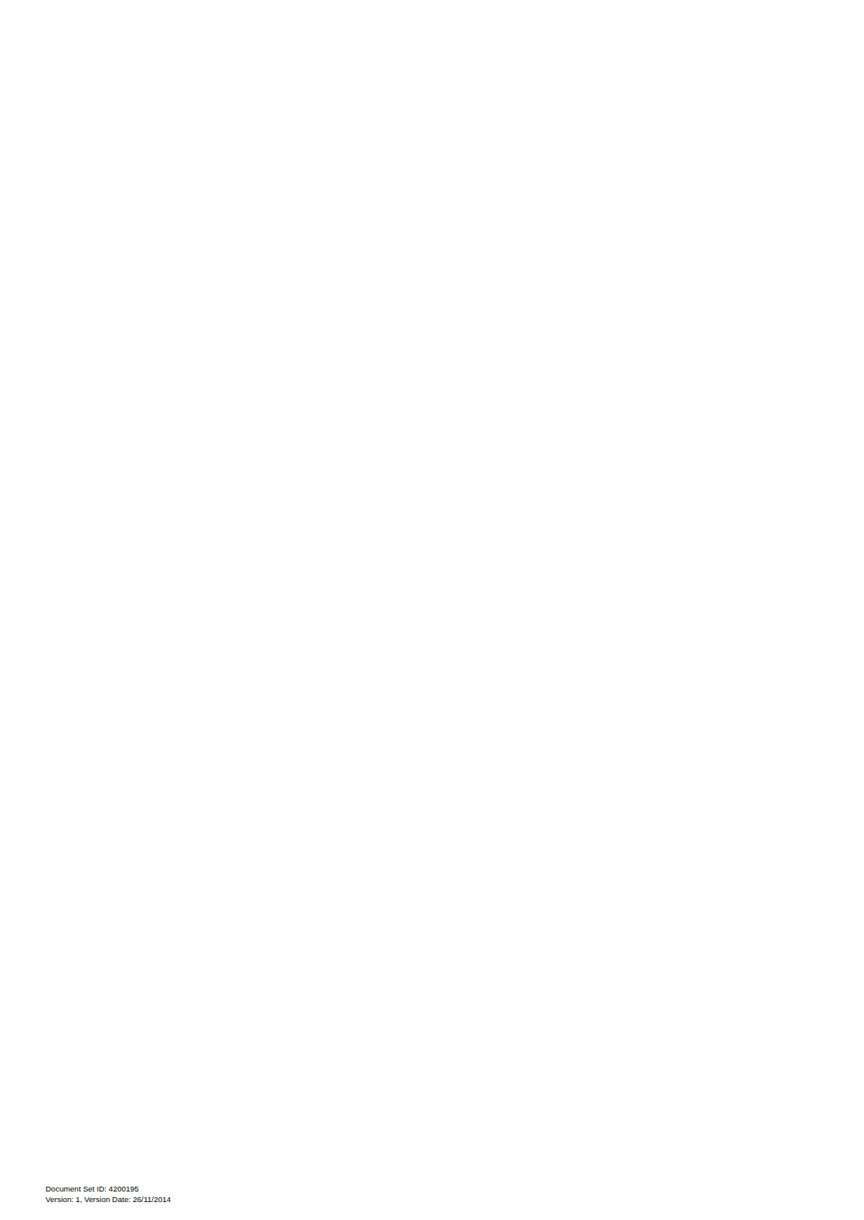Document Set ID: 4200195
Version: 1, Version Date: 26/11/2014